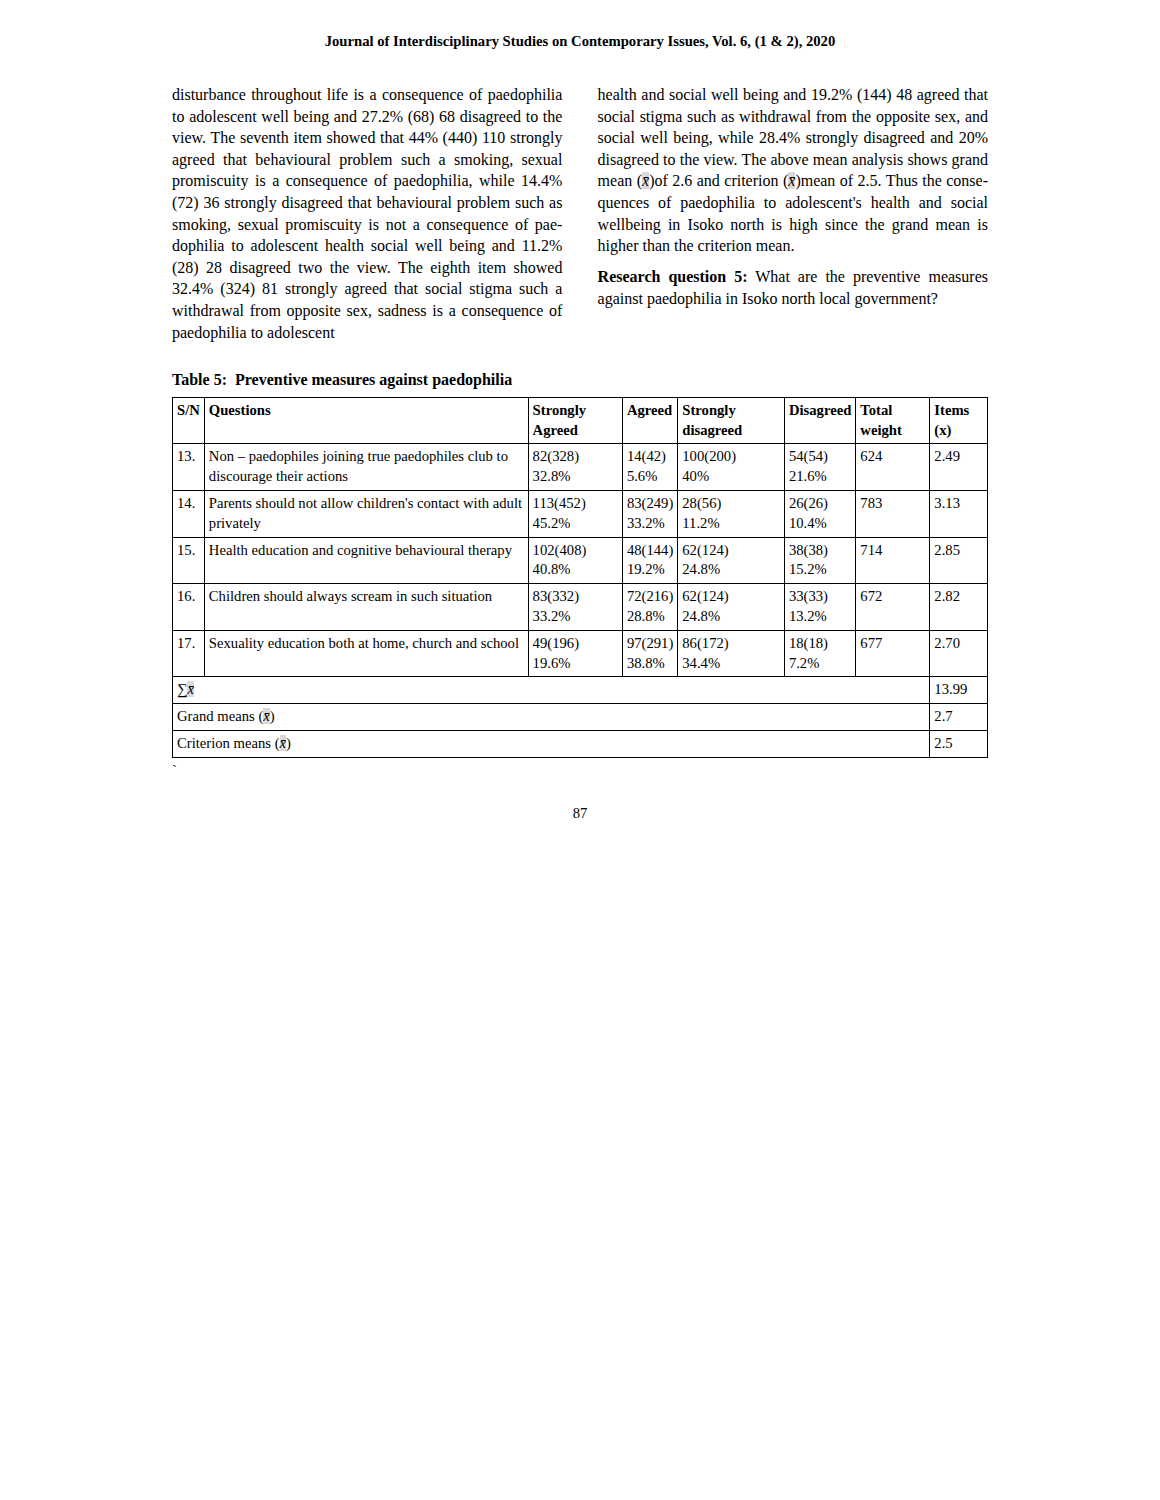Journal of Interdisciplinary Studies on Contemporary Issues, Vol. 6, (1 & 2), 2020
disturbance throughout life is a consequence of paedophilia to adolescent well being and 27.2% (68) 68 disagreed to the view. The seventh item showed that 44% (440) 110 strongly agreed that behavioural problem such a smoking, sexual promiscuity is a consequence of paedophilia, while 14.4% (72) 36 strongly disagreed that behavioural problem such as smoking, sexual promiscuity is not a consequence of paedophilia to adolescent health social well being and 11.2% (28) 28 disagreed two the view. The eighth item showed 32.4% (324) 81 strongly agreed that social stigma such a withdrawal from opposite sex, sadness is a consequence of paedophilia to adolescent
health and social well being and 19.2% (144) 48 agreed that social stigma such as withdrawal from the opposite sex, and social well being, while 28.4% strongly disagreed and 20% disagreed to the view. The above mean analysis shows grand mean (x)of 2.6 and criterion (x)mean of 2.5. Thus the consequences of paedophilia to adolescent's health and social wellbeing in Isoko north is high since the grand mean is higher than the criterion mean.
Research question 5: What are the preventive measures against paedophilia in Isoko north local government?
Table 5: Preventive measures against paedophilia
| S/N | Questions | Strongly Agreed | Agreed | Strongly disagreed | Disagreed | Total weight | Items (x) |
| --- | --- | --- | --- | --- | --- | --- | --- |
| 13. | Non – paedophiles joining true paedophiles club to discourage their actions | 82(328) 32.8% | 14(42) 5.6% | 100(200) 40% | 54(54) 21.6% | 624 | 2.49 |
| 14. | Parents should not allow children's contact with adult privately | 113(452) 45.2% | 83(249) 33.2% | 28(56) 11.2% | 26(26) 10.4% | 783 | 3.13 |
| 15. | Health education and cognitive behavioural therapy | 102(408) 40.8% | 48(144) 19.2% | 62(124) 24.8% | 38(38) 15.2% | 714 | 2.85 |
| 16. | Children should always scream in such situation | 83(332) 33.2% | 72(216) 28.8% | 62(124) 24.8% | 33(33) 13.2% | 672 | 2.82 |
| 17. | Sexuality education both at home, church and school | 49(196) 19.6% | 97(291) 38.8% | 86(172) 34.4% | 18(18) 7.2% | 677 | 2.70 |
| ∑ x | 13.99 |
| Grand means ( x ) | 2.7 |
| Criterion means ( x ) | 2.5 |
`
87